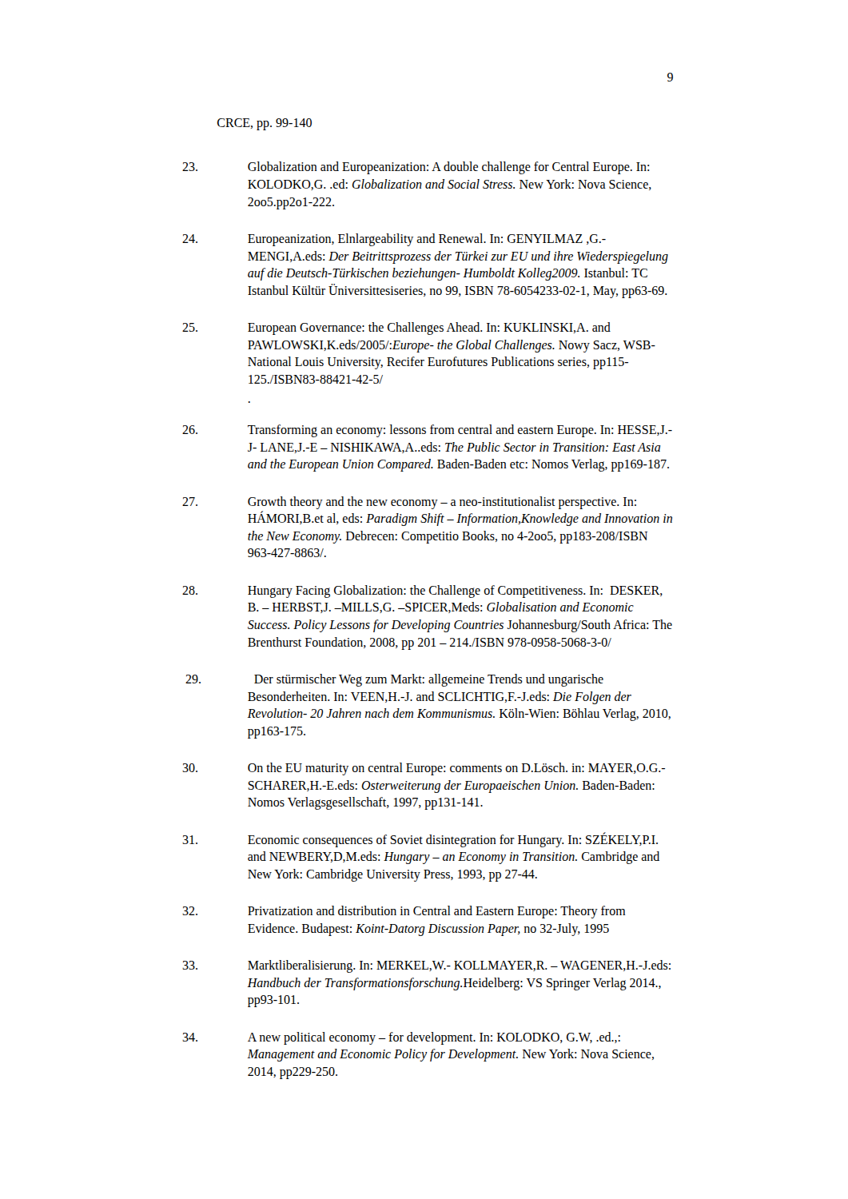9
CRCE, pp. 99-140
23. Globalization and Europeanization: A double challenge for Central Europe. In: KOLODKO,G. .ed: Globalization and Social Stress. New York: Nova Science, 2oo5.pp2o1-222.
24. Europeanization, Elnlargeability and Renewal. In: GENYILMAZ ,G.- MENGI,A.eds: Der Beitrittsprozess der Türkei zur EU und ihre Wiederspiegelung auf die Deutsch-Türkischen beziehungen- Humboldt Kolleg2009. Istanbul: TC Istanbul Kültür Üniversittesiseries, no 99, ISBN 78-6054233-02-1, May, pp63-69.
25. European Governance: the Challenges Ahead. In: KUKLINSKI,A. and PAWLOWSKI,K.eds/2005/:Europe- the Global Challenges. Nowy Sacz, WSB-National Louis University, Recifer Eurofutures Publications series, pp115-125./ISBN83-88421-42-5/
.
26. Transforming an economy: lessons from central and eastern Europe. In: HESSE,J.-J- LANE,J.-E – NISHIKAWA,A..eds: The Public Sector in Transition: East Asia and the European Union Compared. Baden-Baden etc: Nomos Verlag, pp169-187.
27. Growth theory and the new economy – a neo-institutionalist perspective. In: HÁMORI,B.et al, eds: Paradigm Shift – Information,Knowledge and Innovation in the New Economy. Debrecen: Competitio Books, no 4-2oo5, pp183-208/ISBN 963-427-8863/.
28. Hungary Facing Globalization: the Challenge of Competitiveness. In: DESKER, B. – HERBST,J. –MILLS,G. –SPICER,Meds: Globalisation and Economic Success. Policy Lessons for Developing Countries Johannesburg/South Africa: The Brenthurst Foundation, 2008, pp 201 – 214./ISBN 978-0958-5068-3-0/
29. Der stürmischer Weg zum Markt: allgemeine Trends und ungarische Besonderheiten. In: VEEN,H.-J. and SCLICHTIG,F.-J.eds: Die Folgen der Revolution- 20 Jahren nach dem Kommunismus. Köln-Wien: Böhlau Verlag, 2010, pp163-175.
30. On the EU maturity on central Europe: comments on D.Lösch. in: MAYER,O.G.-SCHARER,H.-E.eds: Osterweiterung der Europaeischen Union. Baden-Baden: Nomos Verlagsgesellschaft, 1997, pp131-141.
31. Economic consequences of Soviet disintegration for Hungary. In: SZÉKELY,P.I. and NEWBERY,D,M.eds: Hungary – an Economy in Transition. Cambridge and New York: Cambridge University Press, 1993, pp 27-44.
32. Privatization and distribution in Central and Eastern Europe: Theory from Evidence. Budapest: Koint-Datorg Discussion Paper, no 32-July, 1995
33. Marktliberalisierung. In: MERKEL,W.- KOLLMAYER,R. – WAGENER,H.-J.eds: Handbuch der Transformationsforschung. Heidelberg: VS Springer Verlag 2014., pp93-101.
34. A new political economy – for development. In: KOLODKO, G.W, .ed.,: Management and Economic Policy for Development. New York: Nova Science, 2014, pp229-250.